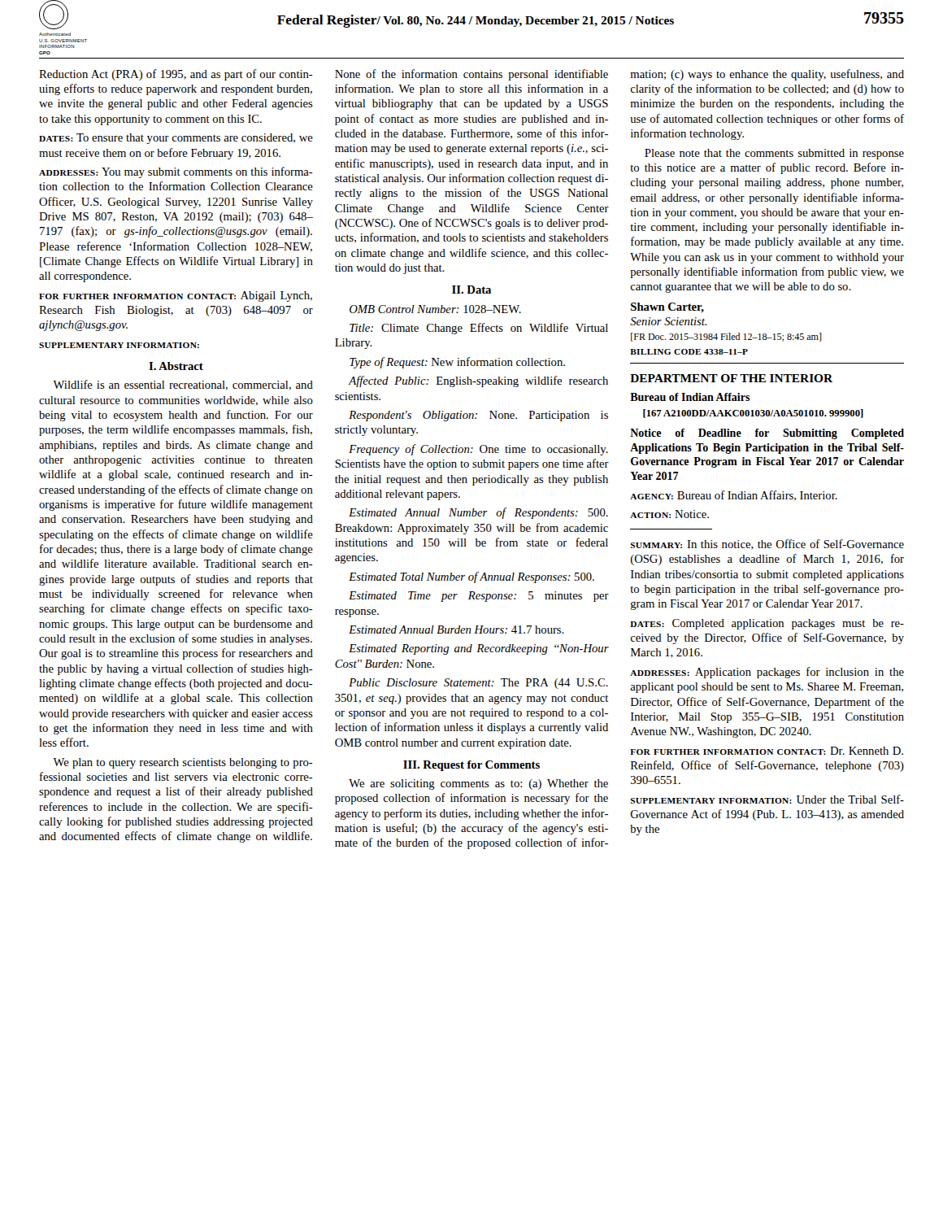Authenticated
U.S. GOVERNMENT
INFORMATION
GPO
Federal Register/ Vol. 80, No. 244 / Monday, December 21, 2015 / Notices
79355
Reduction Act (PRA) of 1995, and as part of our continuing efforts to reduce paperwork and respondent burden, we invite the general public and other Federal agencies to take this opportunity to comment on this IC.
Dates: To ensure that your comments are considered, we must receive them on or before February 19, 2016.
Addresses: You may submit comments on this information collection to the Information Collection Clearance Officer, U.S. Geological Survey, 12201 Sunrise Valley Drive MS 807, Reston, VA 20192 (mail); (703) 648–7197 (fax); or gs-info_collections@usgs.gov (email). Please reference ‘Information Collection 1028–NEW, [Climate Change Effects on Wildlife Virtual Library] in all correspondence.
For Further Information Contact: Abigail Lynch, Research Fish Biologist, at (703) 648–4097 or ajlynch@usgs.gov.
Supplementary Information:
I. Abstract
Wildlife is an essential recreational, commercial, and cultural resource to communities worldwide, while also being vital to ecosystem health and function. For our purposes, the term wildlife encompasses mammals, fish, amphibians, reptiles and birds. As climate change and other anthropogenic activities continue to threaten wildlife at a global scale, continued research and increased understanding of the effects of climate change on organisms is imperative for future wildlife management and conservation. Researchers have been studying and speculating on the effects of climate change on wildlife for decades; thus, there is a large body of climate change and wildlife literature available. Traditional search engines provide large outputs of studies and reports that must be individually screened for relevance when searching for climate change effects on specific taxonomic groups. This large output can be burdensome and could result in the exclusion of some studies in analyses. Our goal is to streamline this process for researchers and the public by having a virtual collection of studies highlighting climate change effects (both projected and documented) on wildlife at a global scale. This collection would provide researchers with quicker and easier access to get the information they need in less time and with less effort.
We plan to query research scientists belonging to professional societies and list servers via electronic correspondence and request a list of their already published references to include in the collection. We are specifically looking for published studies addressing projected and documented effects of climate change on wildlife. None of the information contains personal identifiable information. We plan to store all this information in a virtual bibliography that can be updated by a USGS point of contact as more studies are published and included in the database. Furthermore, some of this information may be used to generate external reports (i.e., scientific manuscripts), used in research data input, and in statistical analysis. Our information collection request directly aligns to the mission of the USGS National Climate Change and Wildlife Science Center (NCCWSC). One of NCCWSC's goals is to deliver products, information, and tools to scientists and stakeholders on climate change and wildlife science, and this collection would do just that.
II. Data
OMB Control Number: 1028–NEW.
Title: Climate Change Effects on Wildlife Virtual Library.
Type of Request: New information collection.
Affected Public: English-speaking wildlife research scientists.
Respondent's Obligation: None. Participation is strictly voluntary.
Frequency of Collection: One time to occasionally. Scientists have the option to submit papers one time after the initial request and then periodically as they publish additional relevant papers.
Estimated Annual Number of Respondents: 500. Breakdown: Approximately 350 will be from academic institutions and 150 will be from state or federal agencies.
Estimated Total Number of Annual Responses: 500.
Estimated Time per Response: 5 minutes per response.
Estimated Annual Burden Hours: 41.7 hours.
Estimated Reporting and Recordkeeping ‘‘Non-Hour Cost'' Burden: None.
Public Disclosure Statement: The PRA (44 U.S.C. 3501, et seq.) provides that an agency may not conduct or sponsor and you are not required to respond to a collection of information unless it displays a currently valid OMB control number and current expiration date.
III. Request for Comments
We are soliciting comments as to: (a) Whether the proposed collection of information is necessary for the agency to perform its duties, including whether the information is useful; (b) the accuracy of the agency's estimate of the burden of the proposed collection of information; (c) ways to enhance the quality, usefulness, and clarity of the information to be collected; and (d) how to minimize the burden on the respondents, including the use of automated collection techniques or other forms of information technology.
Please note that the comments submitted in response to this notice are a matter of public record. Before including your personal mailing address, phone number, email address, or other personally identifiable information in your comment, you should be aware that your entire comment, including your personally identifiable information, may be made publicly available at any time. While you can ask us in your comment to withhold your personally identifiable information from public view, we cannot guarantee that we will be able to do so.
Shawn Carter,
Senior Scientist.
[FR Doc. 2015–31984 Filed 12–18–15; 8:45 am]
BILLING CODE 4338–11–P
DEPARTMENT OF THE INTERIOR
Bureau of Indian Affairs
[167 A2100DD/AAKC001030/A0A501010. 999900]
Notice of Deadline for Submitting Completed Applications To Begin Participation in the Tribal Self-Governance Program in Fiscal Year 2017 or Calendar Year 2017
Agency: Bureau of Indian Affairs, Interior.
Action: Notice.
Summary: In this notice, the Office of Self-Governance (OSG) establishes a deadline of March 1, 2016, for Indian tribes/consortia to submit completed applications to begin participation in the tribal self-governance program in Fiscal Year 2017 or Calendar Year 2017.
Dates: Completed application packages must be received by the Director, Office of Self-Governance, by March 1, 2016.
Addresses: Application packages for inclusion in the applicant pool should be sent to Ms. Sharee M. Freeman, Director, Office of Self-Governance, Department of the Interior, Mail Stop 355–G–SIB, 1951 Constitution Avenue NW., Washington, DC 20240.
For Further Information Contact: Dr. Kenneth D. Reinfeld, Office of Self-Governance, telephone (703) 390–6551.
Supplementary Information: Under the Tribal Self-Governance Act of 1994 (Pub. L. 103–413), as amended by the